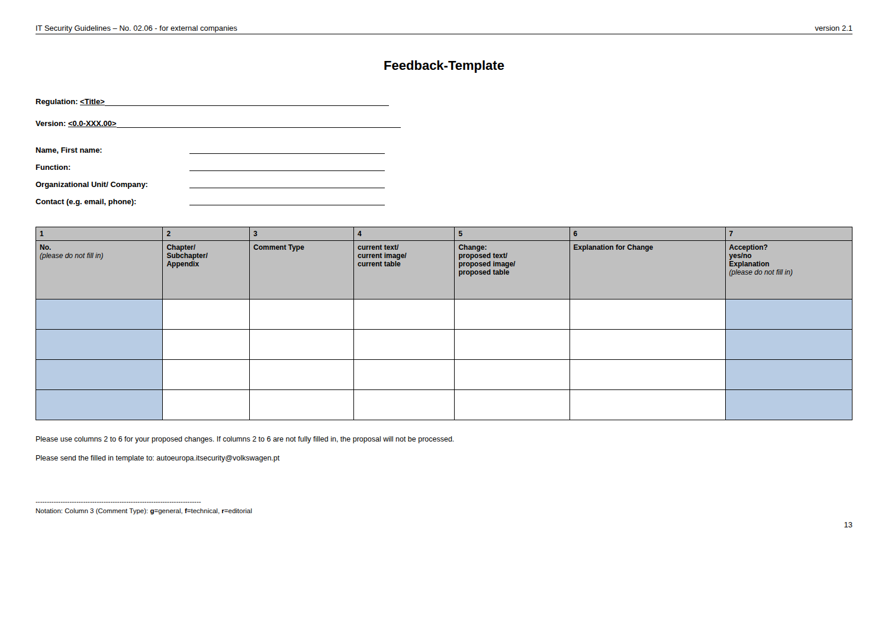IT Security Guidelines – No. 02.06 - for external companies version 2.1
Feedback-Template
Regulation: <Title>
Version: <0.0-XXX.00>
Name, First name:
Function:
Organizational Unit/ Company:
Contact (e.g. email, phone):
| 1 | 2 | 3 | 4 | 5 | 6 | 7 |
| --- | --- | --- | --- | --- | --- | --- |
| No. (please do not fill in) | Chapter/ Subchapter/ Appendix | Comment Type | current text/ current image/ current table | Change: proposed text/ proposed image/ proposed table | Explanation for Change | Acception? yes/no Explanation (please do not fill in) |
Please use columns 2 to 6 for your proposed changes. If columns 2 to 6 are not fully filled in, the proposal will not be processed.
Please send the filled in template to: autoeuropa.itsecurity@volkswagen.pt
-------------------------------------------------------------------------
Notation: Column 3 (Comment Type): g=general, f=technical, r=editorial
13